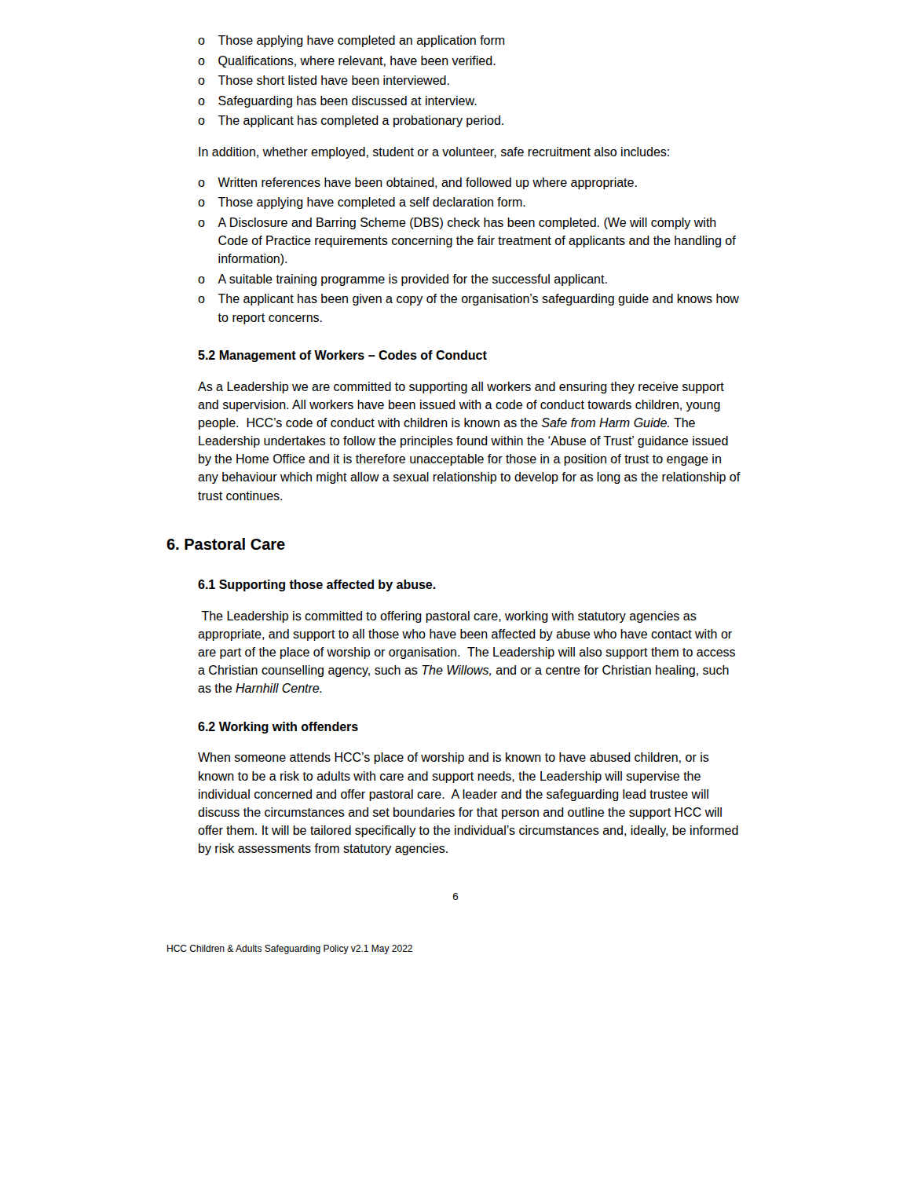Those applying have completed an application form
Qualifications, where relevant, have been verified.
Those short listed have been interviewed.
Safeguarding has been discussed at interview.
The applicant has completed a probationary period.
In addition, whether employed, student or a volunteer, safe recruitment also includes:
Written references have been obtained, and followed up where appropriate.
Those applying have completed a self declaration form.
A Disclosure and Barring Scheme (DBS) check has been completed. (We will comply with Code of Practice requirements concerning the fair treatment of applicants and the handling of information).
A suitable training programme is provided for the successful applicant.
The applicant has been given a copy of the organisation’s safeguarding guide and knows how to report concerns.
5.2 Management of Workers – Codes of Conduct
As a Leadership we are committed to supporting all workers and ensuring they receive support and supervision. All workers have been issued with a code of conduct towards children, young people. HCC’s code of conduct with children is known as the Safe from Harm Guide. The Leadership undertakes to follow the principles found within the ‘Abuse of Trust’ guidance issued by the Home Office and it is therefore unacceptable for those in a position of trust to engage in any behaviour which might allow a sexual relationship to develop for as long as the relationship of trust continues.
6. Pastoral Care
6.1 Supporting those affected by abuse.
The Leadership is committed to offering pastoral care, working with statutory agencies as appropriate, and support to all those who have been affected by abuse who have contact with or are part of the place of worship or organisation. The Leadership will also support them to access a Christian counselling agency, such as The Willows, and or a centre for Christian healing, such as the Harnhill Centre.
6.2 Working with offenders
When someone attends HCC’s place of worship and is known to have abused children, or is known to be a risk to adults with care and support needs, the Leadership will supervise the individual concerned and offer pastoral care. A leader and the safeguarding lead trustee will discuss the circumstances and set boundaries for that person and outline the support HCC will offer them. It will be tailored specifically to the individual’s circumstances and, ideally, be informed by risk assessments from statutory agencies.
6
HCC Children & Adults Safeguarding Policy v2.1 May 2022